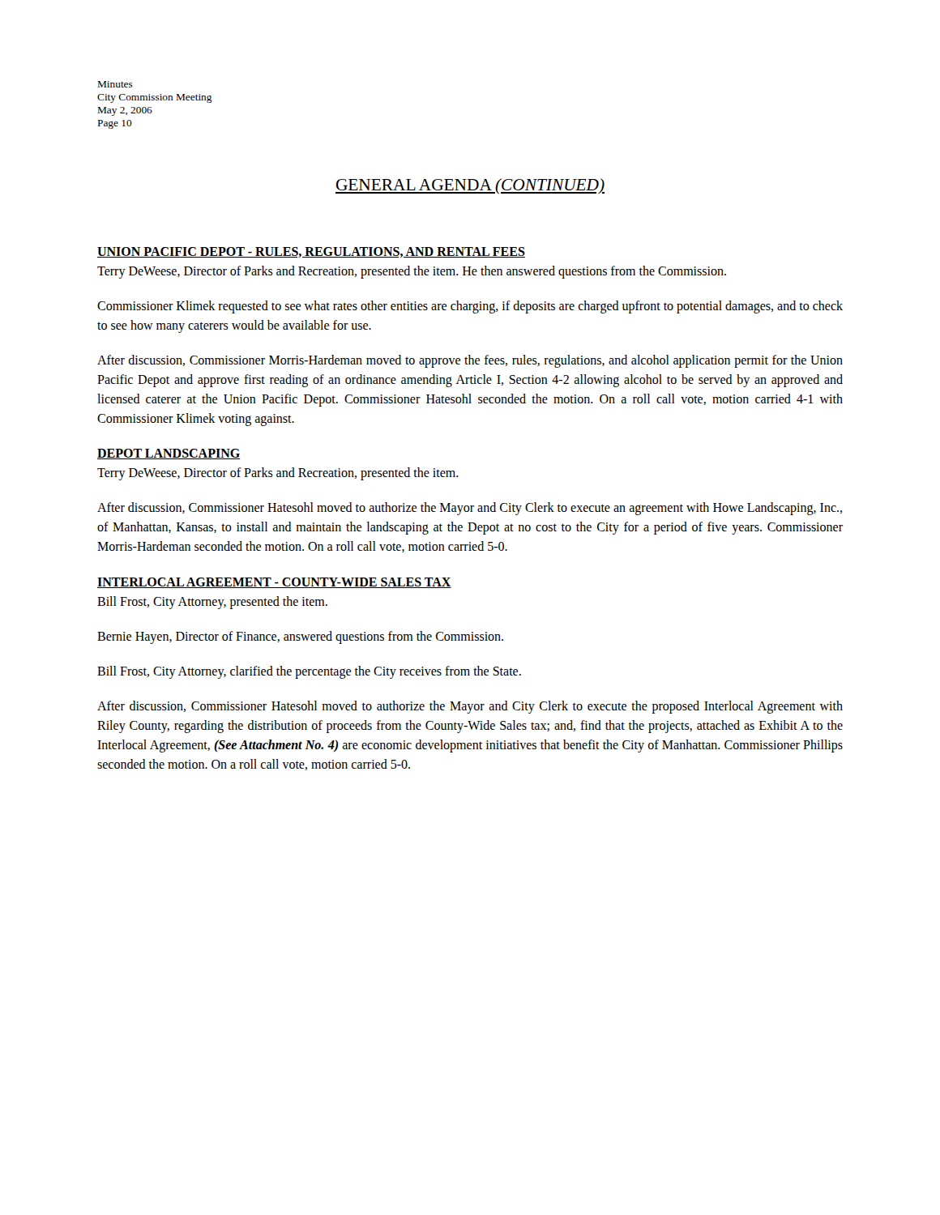Minutes
City Commission Meeting
May 2, 2006
Page 10
GENERAL AGENDA (CONTINUED)
UNION PACIFIC DEPOT - RULES, REGULATIONS, AND RENTAL FEES
Terry DeWeese, Director of Parks and Recreation, presented the item. He then answered questions from the Commission.
Commissioner Klimek requested to see what rates other entities are charging, if deposits are charged upfront to potential damages, and to check to see how many caterers would be available for use.
After discussion, Commissioner Morris-Hardeman moved to approve the fees, rules, regulations, and alcohol application permit for the Union Pacific Depot and approve first reading of an ordinance amending Article I, Section 4-2 allowing alcohol to be served by an approved and licensed caterer at the Union Pacific Depot. Commissioner Hatesohl seconded the motion. On a roll call vote, motion carried 4-1 with Commissioner Klimek voting against.
DEPOT LANDSCAPING
Terry DeWeese, Director of Parks and Recreation, presented the item.
After discussion, Commissioner Hatesohl moved to authorize the Mayor and City Clerk to execute an agreement with Howe Landscaping, Inc., of Manhattan, Kansas, to install and maintain the landscaping at the Depot at no cost to the City for a period of five years. Commissioner Morris-Hardeman seconded the motion. On a roll call vote, motion carried 5-0.
INTERLOCAL AGREEMENT - COUNTY-WIDE SALES TAX
Bill Frost, City Attorney, presented the item.
Bernie Hayen, Director of Finance, answered questions from the Commission.
Bill Frost, City Attorney, clarified the percentage the City receives from the State.
After discussion, Commissioner Hatesohl moved to authorize the Mayor and City Clerk to execute the proposed Interlocal Agreement with Riley County, regarding the distribution of proceeds from the County-Wide Sales tax; and, find that the projects, attached as Exhibit A to the Interlocal Agreement, (See Attachment No. 4) are economic development initiatives that benefit the City of Manhattan. Commissioner Phillips seconded the motion. On a roll call vote, motion carried 5-0.